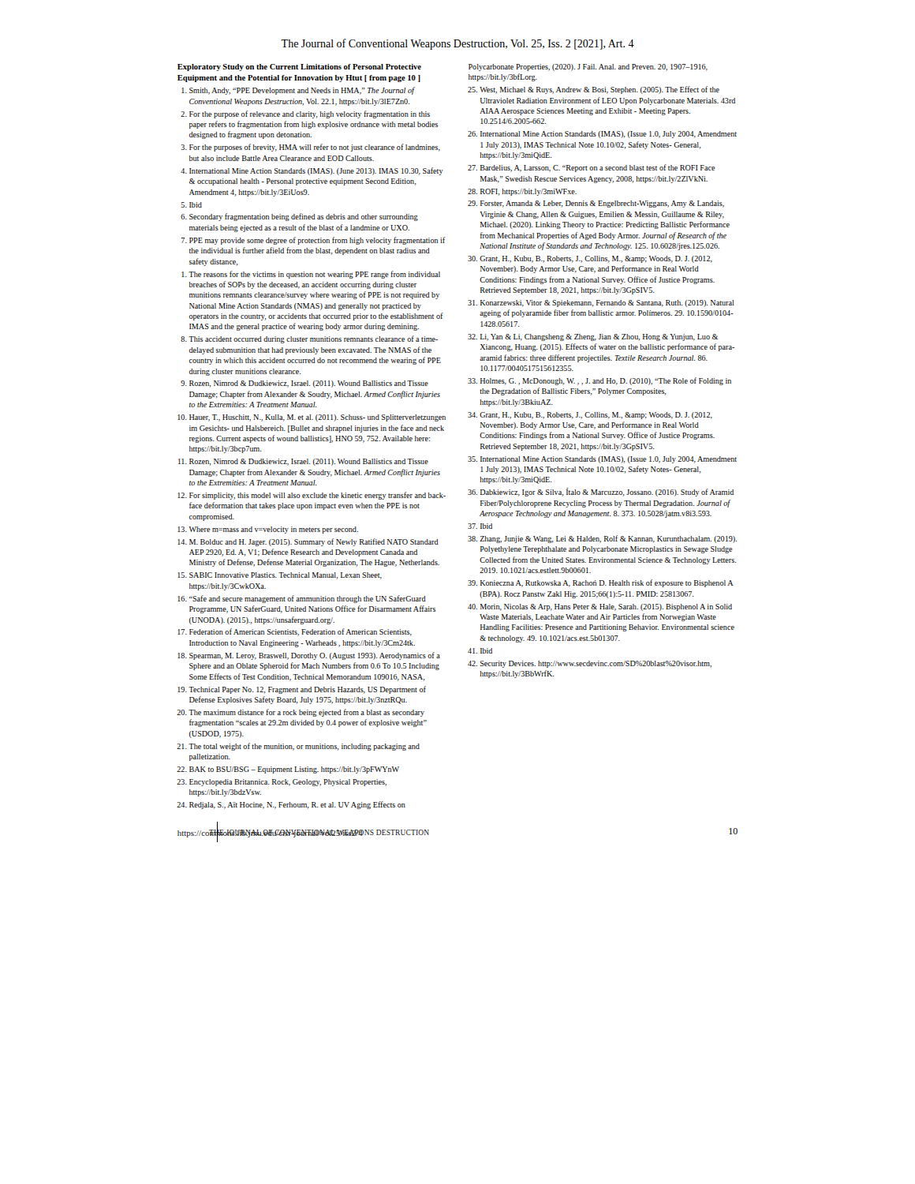The Journal of Conventional Weapons Destruction, Vol. 25, Iss. 2 [2021], Art. 4
Exploratory Study on the Current Limitations of Personal Protective Equipment and the Potential for Innovation by Htut [ from page 10 ]
Smith, Andy, “PPE Development and Needs in HMA,” The Journal of Conventional Weapons Destruction, Vol. 22.1, https://bit.ly/3lE7Zn0.
For the purpose of relevance and clarity, high velocity fragmentation in this paper refers to fragmentation from high explosive ordnance with metal bodies designed to fragment upon detonation.
For the purposes of brevity, HMA will refer to not just clearance of landmines, but also include Battle Area Clearance and EOD Callouts.
International Mine Action Standards (IMAS). (June 2013). IMAS 10.30, Safety & occupational health - Personal protective equipment Second Edition, Amendment 4, https://bit.ly/3EiUos9.
Ibid
Secondary fragmentation being defined as debris and other surrounding materials being ejected as a result of the blast of a landmine or UXO.
PPE may provide some degree of protection from high velocity fragmentation if the individual is further afield from the blast, dependent on blast radius and safety distance,
The reasons for the victims in question not wearing PPE range from individual breaches of SOPs by the deceased, an accident occurring during cluster munitions remnants clearance/survey where wearing of PPE is not required by National Mine Action Standards (NMAS) and generally not practiced by operators in the country, or accidents that occurred prior to the establishment of IMAS and the general practice of wearing body armor during demining.
This accident occurred during cluster munitions remnants clearance of a time-delayed submunition that had previously been excavated. The NMAS of the country in which this accident occurred do not recommend the wearing of PPE during cluster munitions clearance.
Rozen, Nimrod & Dudkiewicz, Israel. (2011). Wound Ballistics and Tissue Damage; Chapter from Alexander & Soudry, Michael. Armed Conflict Injuries to the Extremities: A Treatment Manual.
Hauer, T., Huschitt, N., Kulla, M. et al. (2011). Schuss- und Splitterverletzungen im Gesichts- und Halsbereich. [Bullet and shrapnel injuries in the face and neck regions. Current aspects of wound ballistics], HNO 59, 752. Available here: https://bit.ly/3bcp7um.
Rozen, Nimrod & Dudkiewicz, Israel. (2011). Wound Ballistics and Tissue Damage; Chapter from Alexander & Soudry, Michael. Armed Conflict Injuries to the Extremities: A Treatment Manual.
For simplicity, this model will also exclude the kinetic energy transfer and back-face deformation that takes place upon impact even when the PPE is not compromised.
Where m=mass and v=velocity in meters per second.
M. Bolduc and H. Jager. (2015). Summary of Newly Ratified NATO Standard AEP 2920, Ed. A, V1; Defence Research and Development Canada and Ministry of Defense, Defense Material Organization, The Hague, Netherlands.
SABIC Innovative Plastics. Technical Manual, Lexan Sheet, https://bit.ly/3CwkOXa.
“Safe and secure management of ammunition through the UN SaferGuard Programme, UN SaferGuard, United Nations Office for Disarmament Affairs (UNODA). (2015)., https://unsaferguard.org/.
Federation of American Scientists, Federation of American Scientists, Introduction to Naval Engineering - Warheads , https://bit.ly/3Cm24tk.
Spearman, M. Leroy, Braswell, Dorothy O. (August 1993). Aerodynamics of a Sphere and an Oblate Spheroid for Mach Numbers from 0.6 To 10.5 Including Some Effects of Test Condition, Technical Memorandum 109016, NASA,
Technical Paper No. 12, Fragment and Debris Hazards, US Department of Defense Explosives Safety Board, July 1975, https://bit.ly/3nztRQu.
The maximum distance for a rock being ejected from a blast as secondary fragmentation “scales at 29.2m divided by 0.4 power of explosive weight” (USDOD, 1975).
The total weight of the munition, or munitions, including packaging and palletization.
BAK to BSU/BSG – Equipment Listing. https://bit.ly/3pFWYnW
Encyclopedia Britannica. Rock, Geology, Physical Properties, https://bit.ly/3bdzVsw.
Redjala, S., Aït Hocine, N., Ferhoum, R. et al. UV Aging Effects on
Polycarbonate Properties, (2020). J Fail. Anal. and Preven. 20, 1907–1916, https://bit.ly/3bfLorg.
West, Michael & Ruys, Andrew & Bosi, Stephen. (2005). The Effect of the Ultraviolet Radiation Environment of LEO Upon Polycarbonate Materials. 43rd AIAA Aerospace Sciences Meeting and Exhibit - Meeting Papers. 10.2514/6.2005-662.
International Mine Action Standards (IMAS), (Issue 1.0, July 2004, Amendment 1 July 2013), IMAS Technical Note 10.10/02, Safety Notes- General, https://bit.ly/3miQidE.
Bardelius, A, Larsson, C. “Report on a second blast test of the ROFI Face Mask,” Swedish Rescue Services Agency, 2008, https://bit.ly/2ZlVkNi.
ROFI, https://bit.ly/3miWFxe.
Forster, Amanda & Leber, Dennis & Engelbrecht-Wiggans, Amy & Landais, Virginie & Chang, Allen & Guigues, Emilien & Messin, Guillaume & Riley, Michael. (2020). Linking Theory to Practice: Predicting Ballistic Performance from Mechanical Properties of Aged Body Armor. Journal of Research of the National Institute of Standards and Technology. 125. 10.6028/jres.125.026.
Grant, H., Kubu, B., Roberts, J., Collins, M., &amp; Woods, D. J. (2012, November). Body Armor Use, Care, and Performance in Real World Conditions: Findings from a National Survey. Office of Justice Programs. Retrieved September 18, 2021, https://bit.ly/3GpSIV5.
Konarzewski, Vitor & Spiekemann, Fernando & Santana, Ruth. (2019). Natural ageing of polyaramide fiber from ballistic armor. Polímeros. 29. 10.1590/0104-1428.05617.
Li, Yan & Li, Changsheng & Zheng, Jian & Zhou, Hong & Yunjun, Luo & Xiancong, Huang. (2015). Effects of water on the ballistic performance of para-aramid fabrics: three different projectiles. Textile Research Journal. 86. 10.1177/0040517515612355.
Holmes, G. , McDonough, W. , , J. and Ho, D. (2010), “The Role of Folding in the Degradation of Ballistic Fibers,” Polymer Composites, https://bit.ly/3BkiuAZ.
Grant, H., Kubu, B., Roberts, J., Collins, M., &amp; Woods, D. J. (2012, November). Body Armor Use, Care, and Performance in Real World Conditions: Findings from a National Survey. Office of Justice Programs. Retrieved September 18, 2021, https://bit.ly/3GpSIV5.
International Mine Action Standards (IMAS), (Issue 1.0, July 2004, Amendment 1 July 2013), IMAS Technical Note 10.10/02, Safety Notes- General, https://bit.ly/3miQidE.
Dabkiewicz, Igor & Silva, Ítalo & Marcuzzo, Jossano. (2016). Study of Aramid Fiber/Polychloroprene Recycling Process by Thermal Degradation. Journal of Aerospace Technology and Management. 8. 373. 10.5028/jatm.v8i3.593.
Ibid
Zhang, Junjie & Wang, Lei & Halden, Rolf & Kannan, Kurunthachalam. (2019). Polyethylene Terephthalate and Polycarbonate Microplastics in Sewage Sludge Collected from the United States. Environmental Science & Technology Letters. 2019. 10.1021/acs.estlett.9b00601.
Konieczna A, Rutkowska A, Rachoń D. Health risk of exposure to Bisphenol A (BPA). Rocz Panstw Zakl Hig. 2015;66(1):5-11. PMID: 25813067.
Morin, Nicolas & Arp, Hans Peter & Hale, Sarah. (2015). Bisphenol A in Solid Waste Materials, Leachate Water and Air Particles from Norwegian Waste Handling Facilities: Presence and Partitioning Behavior. Environmental science & technology. 49. 10.1021/acs.est.5b01307.
Ibid
Security Devices. http://www.secdevinc.com/SD%20blast%20visor.htm, https://bit.ly/3BbWrfK.
https://commons.lib.jmu.edu/cisr-journal/vol25/iss2/4 THE JOURNAL OF CONVENTIONAL WEAPONS DESTRUCTION 10